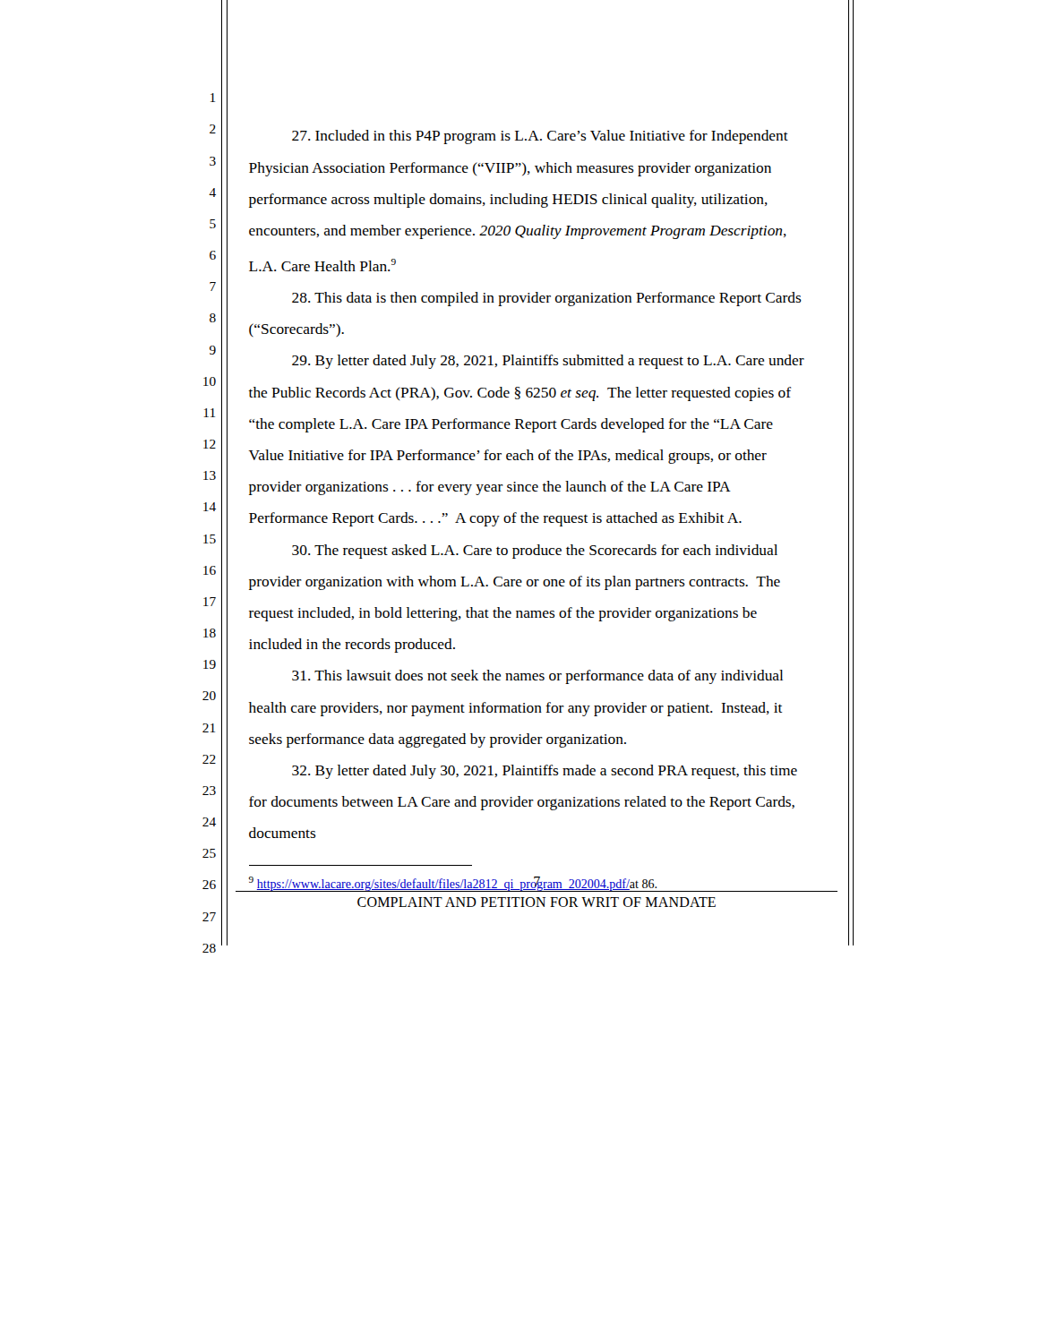1
2
3
4
5
6
7
8
9
10
11
12
13
14
15
16
17
18
19
20
21
22
23
24
25
26
27
28
27. Included in this P4P program is L.A. Care’s Value Initiative for Independent Physician Association Performance (“VIIP”), which measures provider organization performance across multiple domains, including HEDIS clinical quality, utilization, encounters, and member experience. 2020 Quality Improvement Program Description, L.A. Care Health Plan.9
28. This data is then compiled in provider organization Performance Report Cards (“Scorecards”).
29. By letter dated July 28, 2021, Plaintiffs submitted a request to L.A. Care under the Public Records Act (PRA), Gov. Code § 6250 et seq. The letter requested copies of “the complete L.A. Care IPA Performance Report Cards developed for the “LA Care Value Initiative for IPA Performance’ for each of the IPAs, medical groups, or other provider organizations . . . for every year since the launch of the LA Care IPA Performance Report Cards. . . .” A copy of the request is attached as Exhibit A.
30. The request asked L.A. Care to produce the Scorecards for each individual provider organization with whom L.A. Care or one of its plan partners contracts. The request included, in bold lettering, that the names of the provider organizations be included in the records produced.
31. This lawsuit does not seek the names or performance data of any individual health care providers, nor payment information for any provider or patient. Instead, it seeks performance data aggregated by provider organization.
32. By letter dated July 30, 2021, Plaintiffs made a second PRA request, this time for documents between LA Care and provider organizations related to the Report Cards, documents
9 https://www.lacare.org/sites/default/files/la2812_qi_program_202004.pdf/at 86.
7
COMPLAINT AND PETITION FOR WRIT OF MANDATE